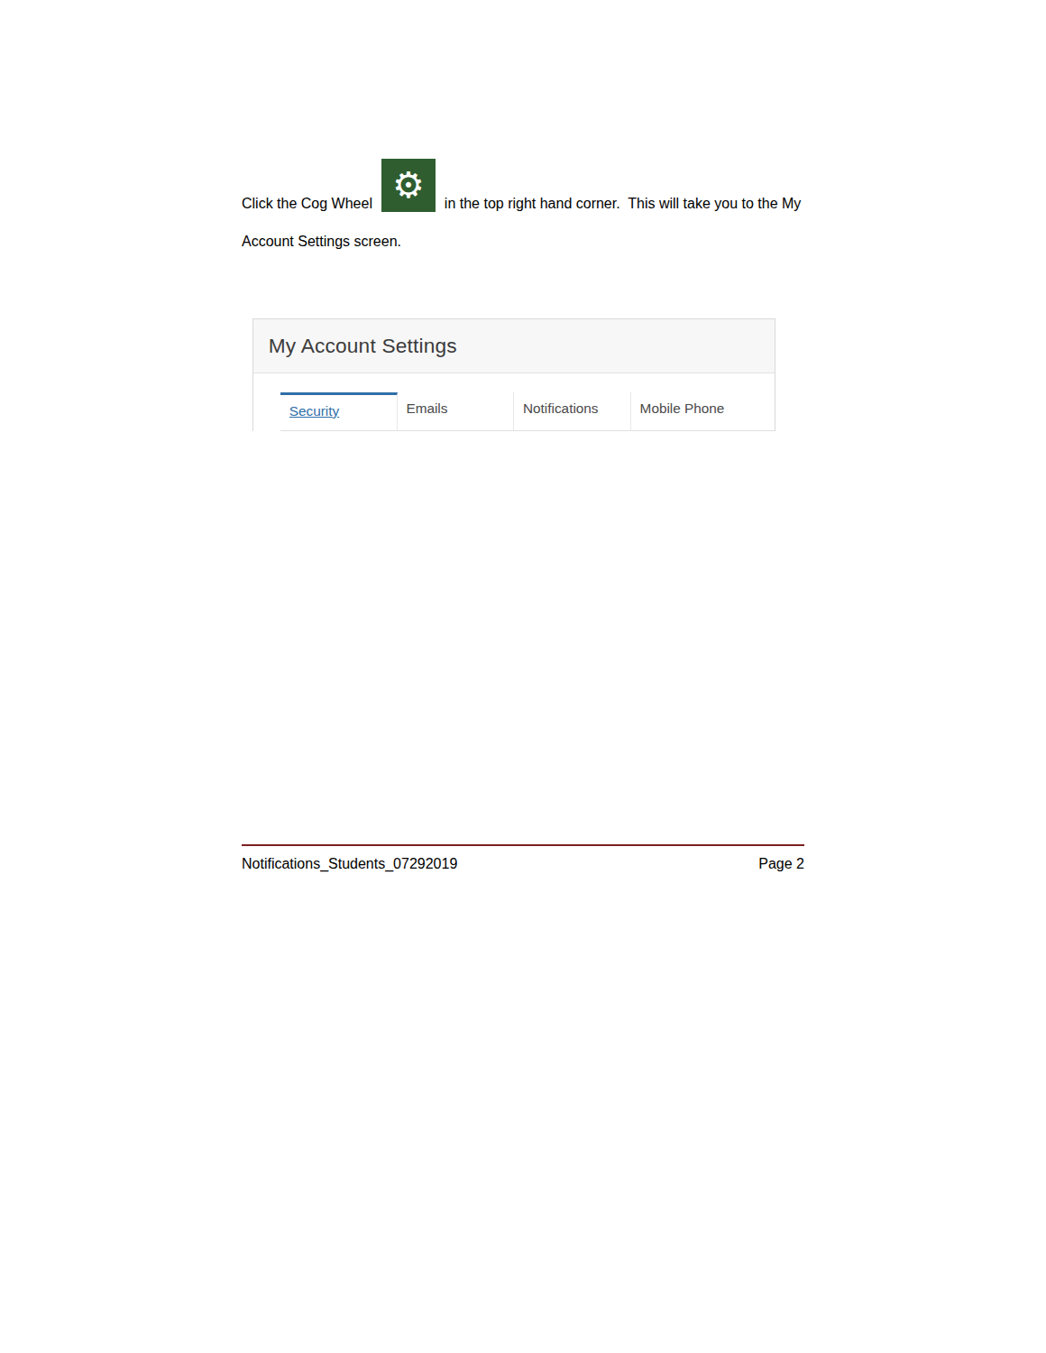Click the Cog Wheel in the top right hand corner. This will take you to the My Account Settings screen.
My Account Settings
Security
Emails
Notifications
Mobile Phone
Notifications_Students_07292019 Page 2